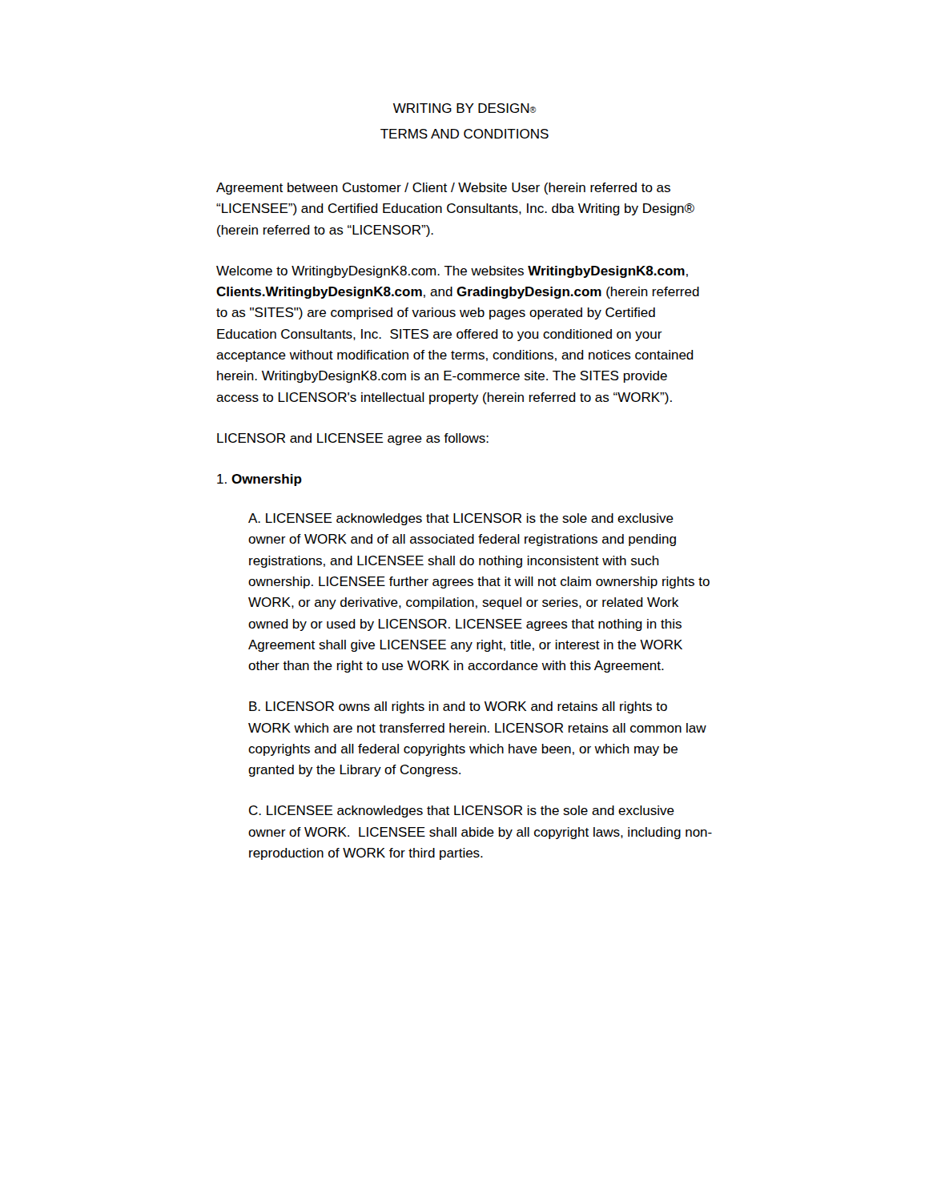WRITING BY DESIGN®
TERMS AND CONDITIONS
Agreement between Customer / Client / Website User (herein referred to as “LICENSEE”) and Certified Education Consultants, Inc. dba Writing by Design® (herein referred to as “LICENSOR”).
Welcome to WritingbyDesignK8.com. The websites WritingbyDesignK8.com, Clients.WritingbyDesignK8.com, and GradingbyDesign.com (herein referred to as "SITES") are comprised of various web pages operated by Certified Education Consultants, Inc. SITES are offered to you conditioned on your acceptance without modification of the terms, conditions, and notices contained herein. WritingbyDesignK8.com is an E-commerce site. The SITES provide access to LICENSOR's intellectual property (herein referred to as “WORK”).
LICENSOR and LICENSEE agree as follows:
1. Ownership
A. LICENSEE acknowledges that LICENSOR is the sole and exclusive owner of WORK and of all associated federal registrations and pending registrations, and LICENSEE shall do nothing inconsistent with such ownership. LICENSEE further agrees that it will not claim ownership rights to WORK, or any derivative, compilation, sequel or series, or related Work owned by or used by LICENSOR. LICENSEE agrees that nothing in this Agreement shall give LICENSEE any right, title, or interest in the WORK other than the right to use WORK in accordance with this Agreement.
B. LICENSOR owns all rights in and to WORK and retains all rights to WORK which are not transferred herein. LICENSOR retains all common law copyrights and all federal copyrights which have been, or which may be granted by the Library of Congress.
C. LICENSEE acknowledges that LICENSOR is the sole and exclusive owner of WORK. LICENSEE shall abide by all copyright laws, including non-reproduction of WORK for third parties.